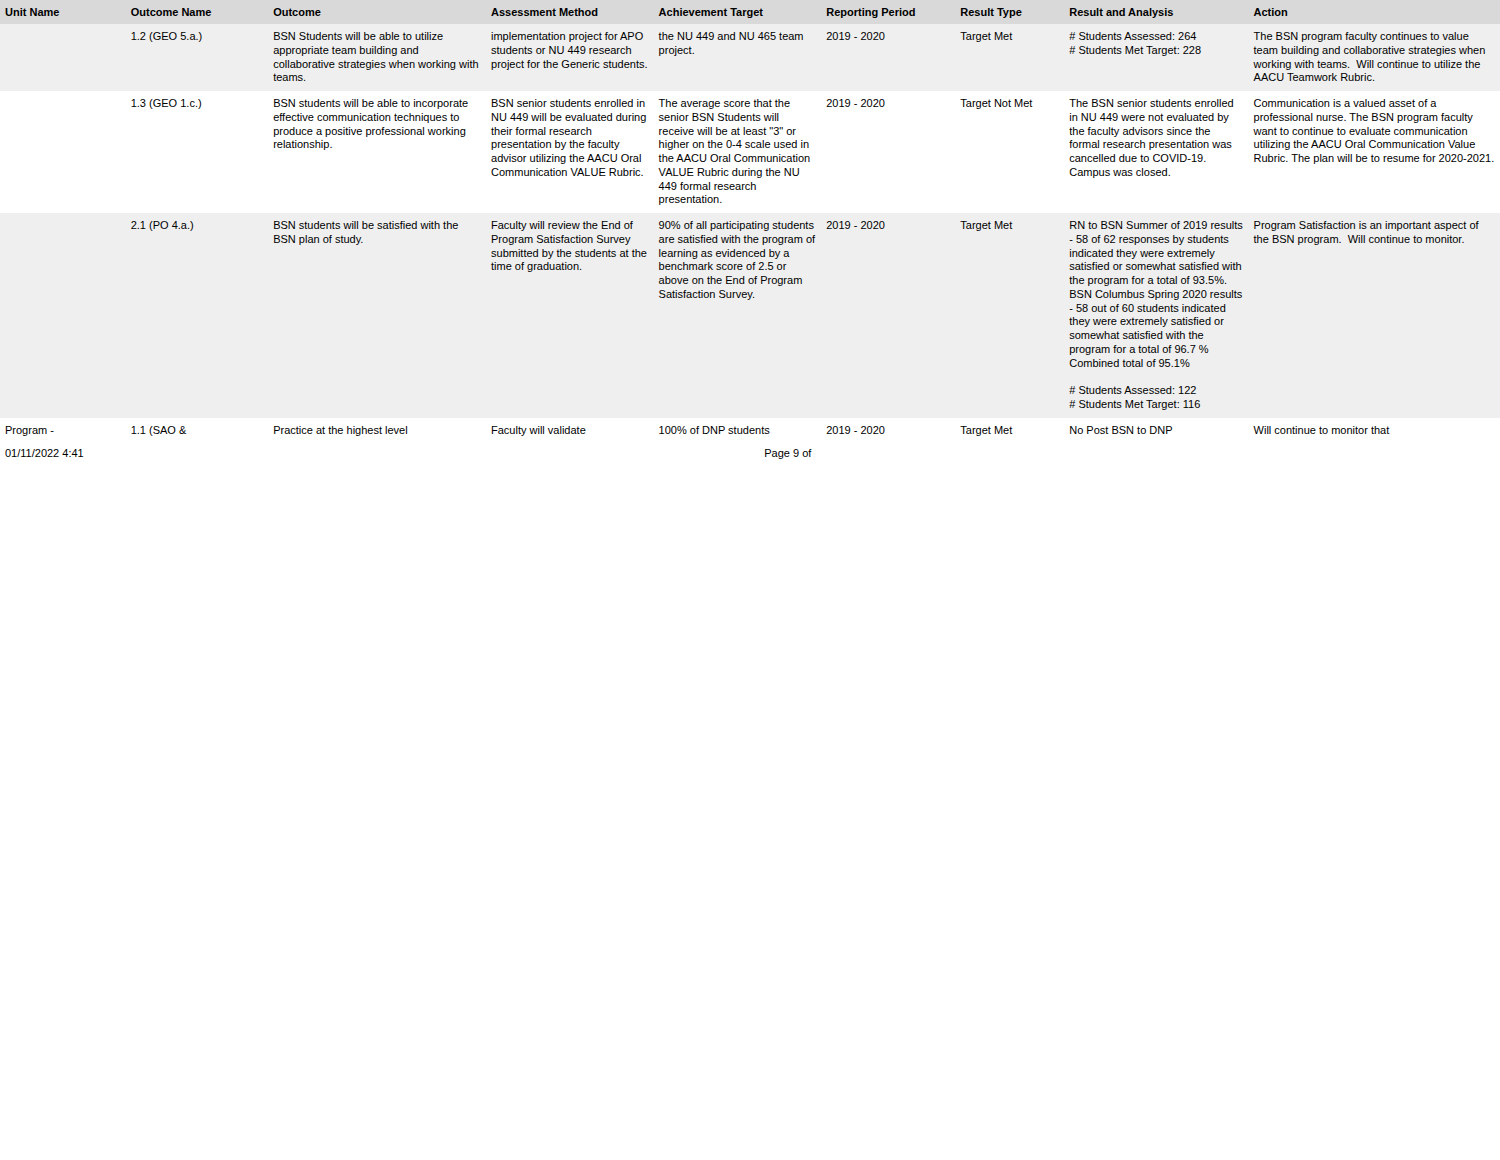| Unit Name | Outcome Name | Outcome | Assessment Method | Achievement Target | Reporting Period | Result Type | Result and Analysis | Action |
| --- | --- | --- | --- | --- | --- | --- | --- | --- |
| | 1.2 (GEO 5.a.) | BSN Students will be able to utilize appropriate team building and collaborative strategies when working with teams. | implementation project for APO students or NU 449 research project for the Generic students. | the NU 449 and NU 465 team project. | 2019 - 2020 | Target Met | # Students Assessed: 264 # Students Met Target: 228 | The BSN program faculty continues to value team building and collaborative strategies when working with teams. Will continue to utilize the AACU Teamwork Rubric. |
| | 1.3 (GEO 1.c.) | BSN students will be able to incorporate effective communication techniques to produce a positive professional working relationship. | BSN senior students enrolled in NU 449 will be evaluated during their formal research presentation by the faculty advisor utilizing the AACU Oral Communication VALUE Rubric. | The average score that the senior BSN Students will receive will be at least "3" or higher on the 0-4 scale used in the AACU Oral Communication VALUE Rubric during the NU 449 formal research presentation. | 2019 - 2020 | Target Not Met | The BSN senior students enrolled in NU 449 were not evaluated by the faculty advisors since the formal research presentation was cancelled due to COVID-19. Campus was closed. | Communication is a valued asset of a professional nurse. The BSN program faculty want to continue to evaluate communication utilizing the AACU Oral Communication Value Rubric. The plan will be to resume for 2020-2021. |
| | 2.1 (PO 4.a.) | BSN students will be satisfied with the BSN plan of study. | Faculty will review the End of Program Satisfaction Survey submitted by the students at the time of graduation. | 90% of all participating students are satisfied with the program of learning as evidenced by a benchmark score of 2.5 or above on the End of Program Satisfaction Survey. | 2019 - 2020 | Target Met | RN to BSN Summer of 2019 results - 58 of 62 responses by students indicated they were extremely satisfied or somewhat satisfied with the program for a total of 93.5%. BSN Columbus Spring 2020 results - 58 out of 60 students indicated they were extremely satisfied or somewhat satisfied with the program for a total of 96.7 % Combined total of 95.1% # Students Assessed: 122 # Students Met Target: 116 | Program Satisfaction is an important aspect of the BSN program. Will continue to monitor. |
| Program - | 1.1 (SAO & | Practice at the highest level | Faculty will validate | 100% of DNP students | 2019 - 2020 | Target Met | No Post BSN to DNP | Will continue to monitor that |
01/11/2022 4:41
Page 9 of